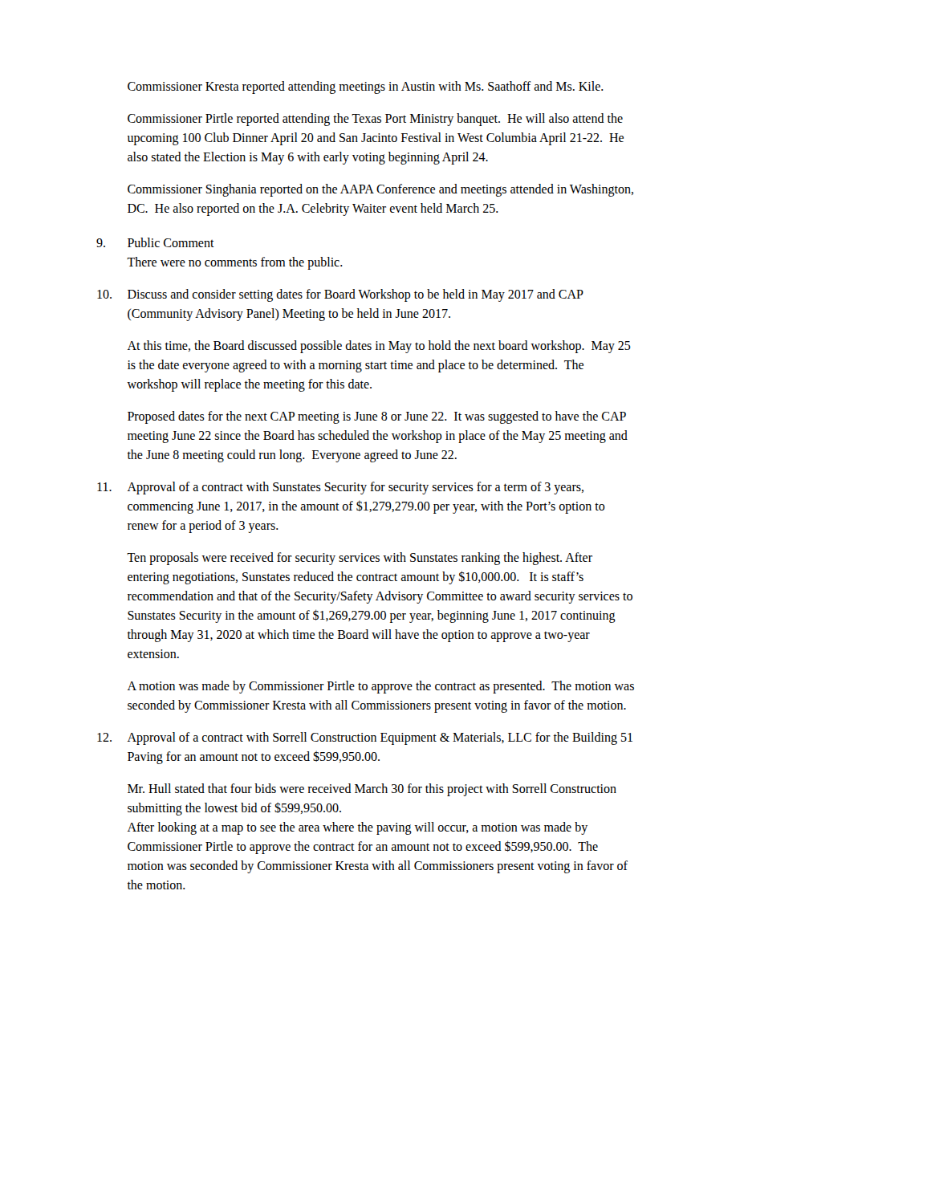Commissioner Kresta reported attending meetings in Austin with Ms. Saathoff and Ms. Kile.
Commissioner Pirtle reported attending the Texas Port Ministry banquet. He will also attend the upcoming 100 Club Dinner April 20 and San Jacinto Festival in West Columbia April 21-22. He also stated the Election is May 6 with early voting beginning April 24.
Commissioner Singhania reported on the AAPA Conference and meetings attended in Washington, DC. He also reported on the J.A. Celebrity Waiter event held March 25.
9.
Public Comment
There were no comments from the public.
10.
Discuss and consider setting dates for Board Workshop to be held in May 2017 and CAP (Community Advisory Panel) Meeting to be held in June 2017.
At this time, the Board discussed possible dates in May to hold the next board workshop. May 25 is the date everyone agreed to with a morning start time and place to be determined. The workshop will replace the meeting for this date.
Proposed dates for the next CAP meeting is June 8 or June 22. It was suggested to have the CAP meeting June 22 since the Board has scheduled the workshop in place of the May 25 meeting and the June 8 meeting could run long. Everyone agreed to June 22.
11.
Approval of a contract with Sunstates Security for security services for a term of 3 years, commencing June 1, 2017, in the amount of $1,279,279.00 per year, with the Port’s option to renew for a period of 3 years.
Ten proposals were received for security services with Sunstates ranking the highest. After entering negotiations, Sunstates reduced the contract amount by $10,000.00. It is staff’s recommendation and that of the Security/Safety Advisory Committee to award security services to Sunstates Security in the amount of $1,269,279.00 per year, beginning June 1, 2017 continuing through May 31, 2020 at which time the Board will have the option to approve a two-year extension.
A motion was made by Commissioner Pirtle to approve the contract as presented. The motion was seconded by Commissioner Kresta with all Commissioners present voting in favor of the motion.
12.
Approval of a contract with Sorrell Construction Equipment & Materials, LLC for the Building 51 Paving for an amount not to exceed $599,950.00.
Mr. Hull stated that four bids were received March 30 for this project with Sorrell Construction submitting the lowest bid of $599,950.00.
After looking at a map to see the area where the paving will occur, a motion was made by Commissioner Pirtle to approve the contract for an amount not to exceed $599,950.00. The motion was seconded by Commissioner Kresta with all Commissioners present voting in favor of the motion.